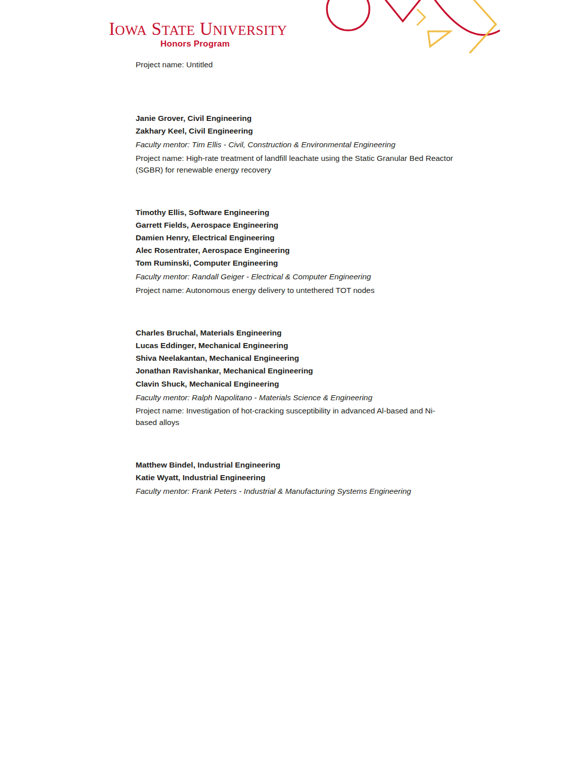IOWA STATE UNIVERSITY
Honors Program
Project name: Untitled
Janie Grover, Civil Engineering
Zakhary Keel, Civil Engineering
Faculty mentor: Tim Ellis - Civil, Construction & Environmental Engineering
Project name: High-rate treatment of landfill leachate using the Static Granular Bed Reactor (SGBR) for renewable energy recovery
Timothy Ellis, Software Engineering
Garrett Fields, Aerospace Engineering
Damien Henry, Electrical Engineering
Alec Rosentrater, Aerospace Engineering
Tom Ruminski, Computer Engineering
Faculty mentor: Randall Geiger - Electrical & Computer Engineering
Project name: Autonomous energy delivery to untethered TOT nodes
Charles Bruchal, Materials Engineering
Lucas Eddinger, Mechanical Engineering
Shiva Neelakantan, Mechanical Engineering
Jonathan Ravishankar, Mechanical Engineering
Clavin Shuck, Mechanical Engineering
Faculty mentor: Ralph Napolitano - Materials Science & Engineering
Project name: Investigation of hot-cracking susceptibility in advanced Al-based and Ni-based alloys
Matthew Bindel, Industrial Engineering
Katie Wyatt, Industrial Engineering
Faculty mentor: Frank Peters - Industrial & Manufacturing Systems Engineering